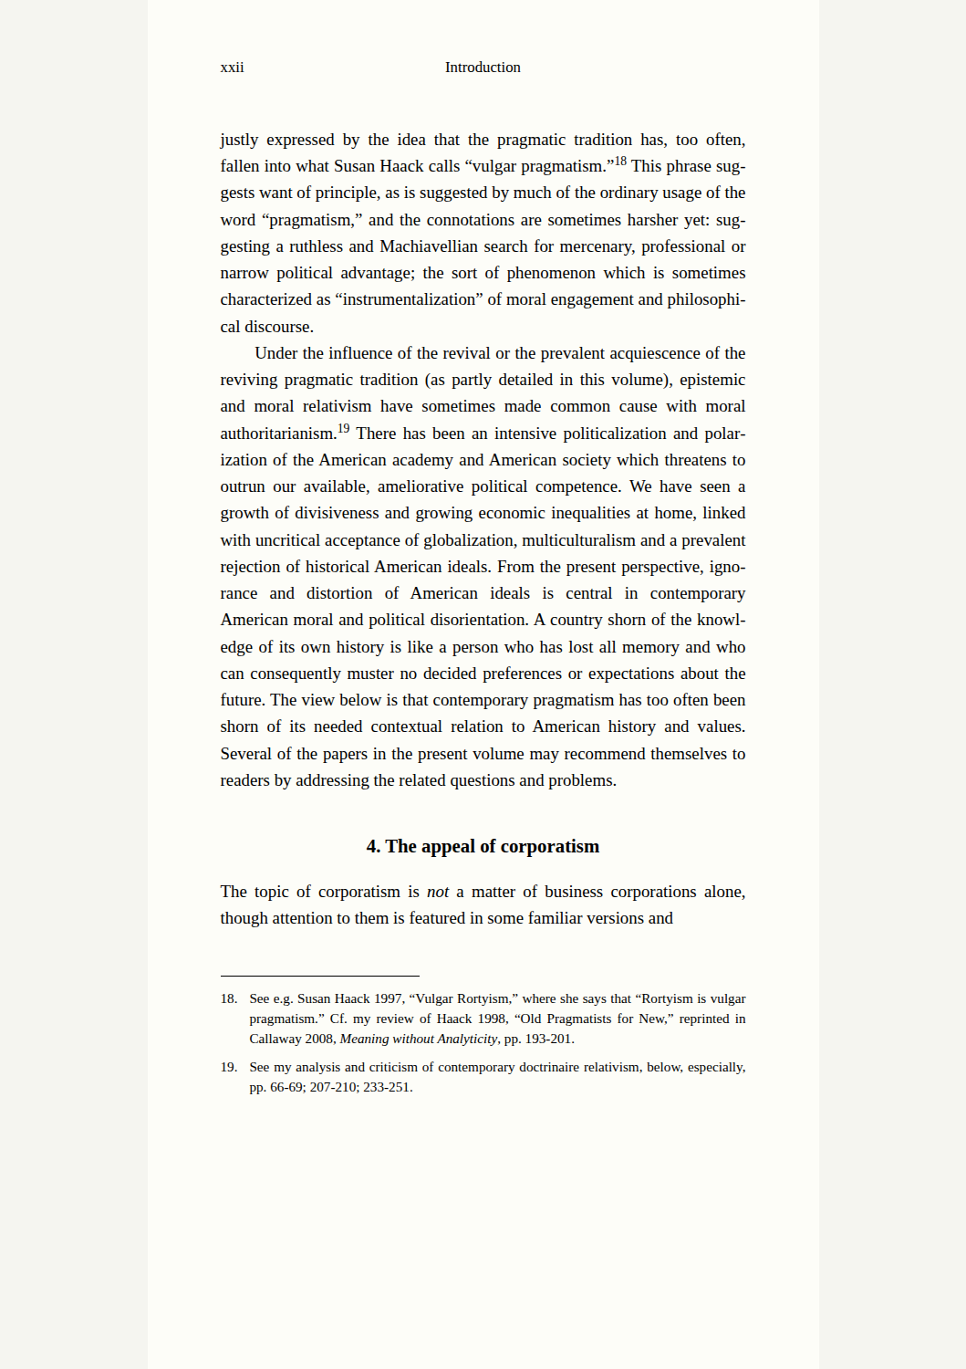xxii
Introduction
justly expressed by the idea that the pragmatic tradition has, too often, fallen into what Susan Haack calls “vulgar pragmatism.”18 This phrase suggests want of principle, as is suggested by much of the ordinary usage of the word “pragmatism,” and the connotations are sometimes harsher yet: suggesting a ruthless and Machiavellian search for mercenary, professional or narrow political advantage; the sort of phenomenon which is sometimes characterized as “instrumentalization” of moral engagement and philosophical discourse.
Under the influence of the revival or the prevalent acquiescence of the reviving pragmatic tradition (as partly detailed in this volume), epistemic and moral relativism have sometimes made common cause with moral authoritarianism.19 There has been an intensive politicalization and polarization of the American academy and American society which threatens to outrun our available, ameliorative political competence. We have seen a growth of divisiveness and growing economic inequalities at home, linked with uncritical acceptance of globalization, multiculturalism and a prevalent rejection of historical American ideals. From the present perspective, ignorance and distortion of American ideals is central in contemporary American moral and political disorientation. A country shorn of the knowledge of its own history is like a person who has lost all memory and who can consequently muster no decided preferences or expectations about the future. The view below is that contemporary pragmatism has too often been shorn of its needed contextual relation to American history and values. Several of the papers in the present volume may recommend themselves to readers by addressing the related questions and problems.
4. The appeal of corporatism
The topic of corporatism is not a matter of business corporations alone, though attention to them is featured in some familiar versions and
18.
See e.g. Susan Haack 1997, “Vulgar Rortyism,” where she says that “Rortyism is vulgar pragmatism.” Cf. my review of Haack 1998, “Old Pragmatists for New,” reprinted in Callaway 2008, Meaning without Analyticity, pp. 193-201.
19.
See my analysis and criticism of contemporary doctrinaire relativism, below, especially, pp. 66-69; 207-210; 233-251.